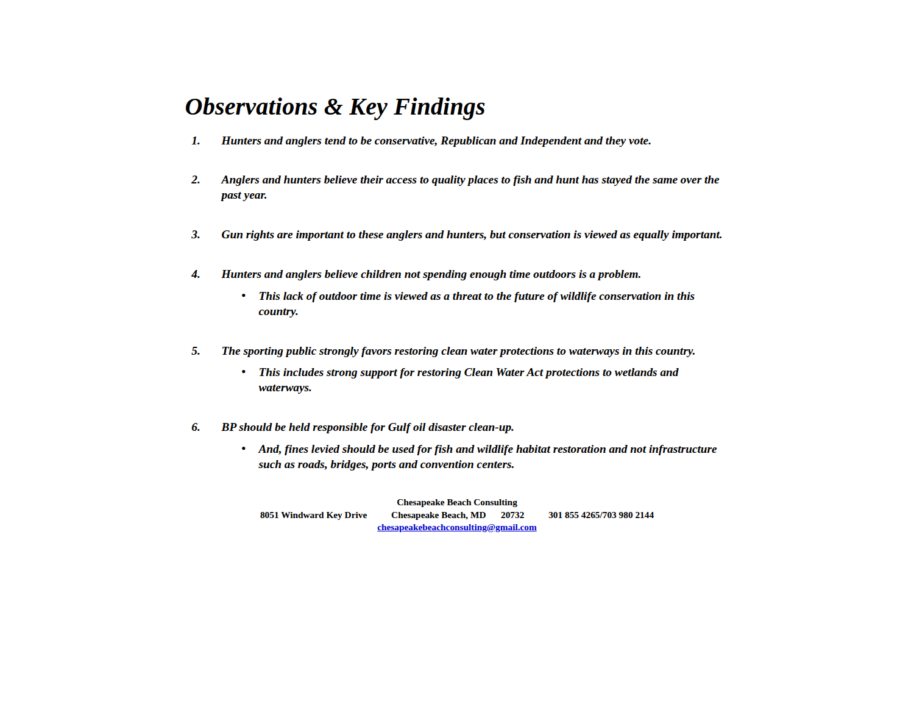Observations & Key Findings
Hunters and anglers tend to be conservative, Republican and Independent and they vote.
Anglers and hunters believe their access to quality places to fish and hunt has stayed the same over the past year.
Gun rights are important to these anglers and hunters, but conservation is viewed as equally important.
Hunters and anglers believe children not spending enough time outdoors is a problem.
This lack of outdoor time is viewed as a threat to the future of wildlife conservation in this country.
The sporting public strongly favors restoring clean water protections to waterways in this country.
This includes strong support for restoring Clean Water Act protections to wetlands and waterways.
BP should be held responsible for Gulf oil disaster clean-up.
And, fines levied should be used for fish and wildlife habitat restoration and not infrastructure such as roads, bridges, ports and convention centers.
Chesapeake Beach Consulting
8051 Windward Key Drive Chesapeake Beach, MD 20732 301 855 4265/703 980 2144
chesapeakebeachconsulting@gmail.com